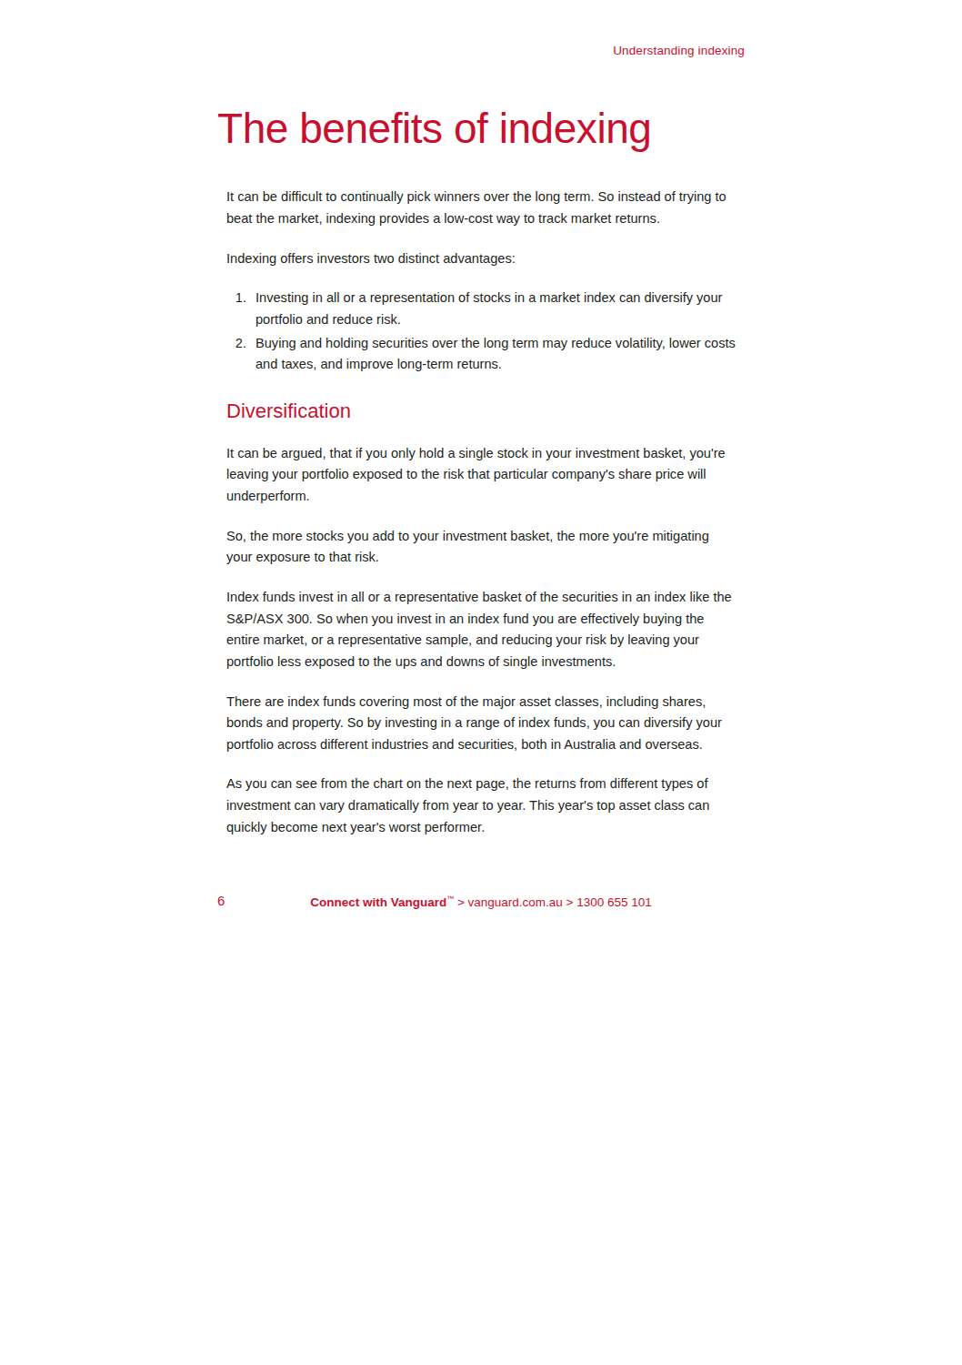Understanding indexing
The benefits of indexing
It can be difficult to continually pick winners over the long term. So instead of trying to beat the market, indexing provides a low-cost way to track market returns.
Indexing offers investors two distinct advantages:
Investing in all or a representation of stocks in a market index can diversify your portfolio and reduce risk.
Buying and holding securities over the long term may reduce volatility, lower costs and taxes, and improve long-term returns.
Diversification
It can be argued, that if you only hold a single stock in your investment basket, you're leaving your portfolio exposed to the risk that particular company's share price will underperform.
So, the more stocks you add to your investment basket, the more you're mitigating your exposure to that risk.
Index funds invest in all or a representative basket of the securities in an index like the S&P/ASX 300. So when you invest in an index fund you are effectively buying the entire market, or a representative sample, and reducing your risk by leaving your portfolio less exposed to the ups and downs of single investments.
There are index funds covering most of the major asset classes, including shares, bonds and property. So by investing in a range of index funds, you can diversify your portfolio across different industries and securities, both in Australia and overseas.
As you can see from the chart on the next page, the returns from different types of investment can vary dramatically from year to year. This year's top asset class can quickly become next year's worst performer.
6
Connect with Vanguard™ > vanguard.com.au > 1300 655 101